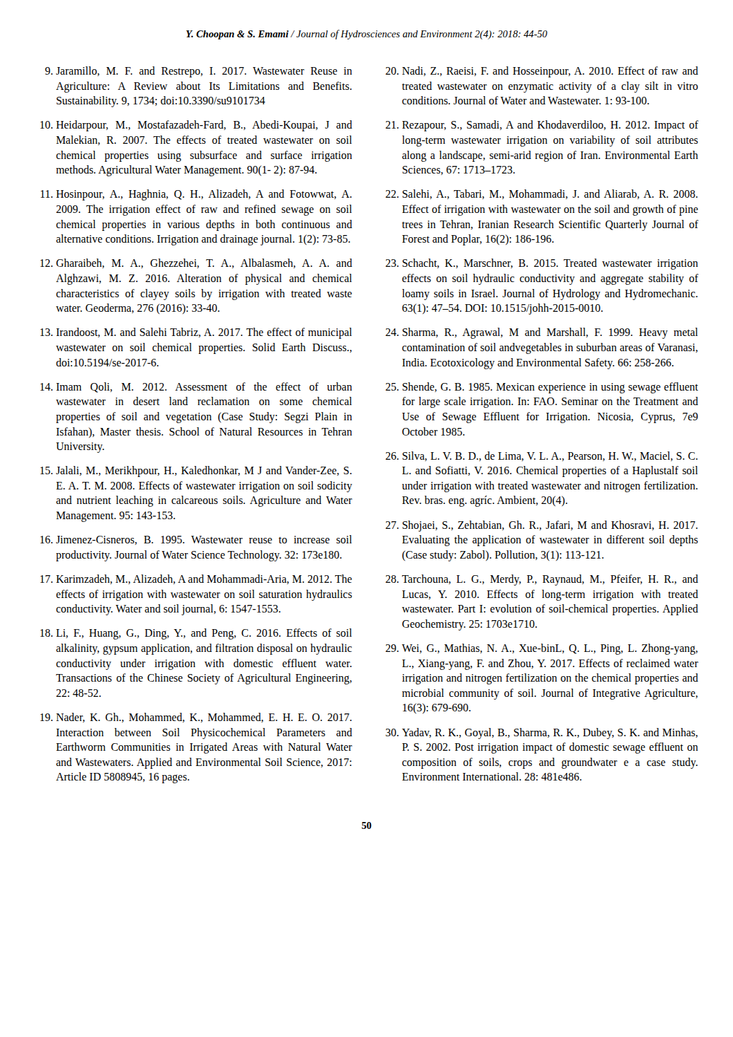Y. Choopan & S. Emami / Journal of Hydrosciences and Environment 2(4): 2018: 44-50
Jaramillo, M. F. and Restrepo, I. 2017. Wastewater Reuse in Agriculture: A Review about Its Limitations and Benefits. Sustainability. 9, 1734; doi:10.3390/su9101734
Heidarpour, M., Mostafazadeh-Fard, B., Abedi-Koupai, J and Malekian, R. 2007. The effects of treated wastewater on soil chemical properties using subsurface and surface irrigation methods. Agricultural Water Management. 90(1- 2): 87-94.
Hosinpour, A., Haghnia, Q. H., Alizadeh, A and Fotowwat, A. 2009. The irrigation effect of raw and refined sewage on soil chemical properties in various depths in both continuous and alternative conditions. Irrigation and drainage journal. 1(2): 73-85.
Gharaibeh, M. A., Ghezzehei, T. A., Albalasmeh, A. A. and Alghzawi, M. Z. 2016. Alteration of physical and chemical characteristics of clayey soils by irrigation with treated waste water. Geoderma, 276 (2016): 33-40.
Irandoost, M. and Salehi Tabriz, A. 2017. The effect of municipal wastewater on soil chemical properties. Solid Earth Discuss., doi:10.5194/se-2017-6.
Imam Qoli, M. 2012. Assessment of the effect of urban wastewater in desert land reclamation on some chemical properties of soil and vegetation (Case Study: Segzi Plain in Isfahan), Master thesis. School of Natural Resources in Tehran University.
Jalali, M., Merikhpour, H., Kaledhonkar, M J and Vander-Zee, S. E. A. T. M. 2008. Effects of wastewater irrigation on soil sodicity and nutrient leaching in calcareous soils. Agriculture and Water Management. 95: 143-153.
Jimenez-Cisneros, B. 1995. Wastewater reuse to increase soil productivity. Journal of Water Science Technology. 32: 173e180.
Karimzadeh, M., Alizadeh, A and Mohammadi-Aria, M. 2012. The effects of irrigation with wastewater on soil saturation hydraulics conductivity. Water and soil journal, 6: 1547-1553.
Li, F., Huang, G., Ding, Y., and Peng, C. 2016. Effects of soil alkalinity, gypsum application, and filtration disposal on hydraulic conductivity under irrigation with domestic effluent water. Transactions of the Chinese Society of Agricultural Engineering, 22: 48-52.
Nader, K. Gh., Mohammed, K., Mohammed, E. H. E. O. 2017. Interaction between Soil Physicochemical Parameters and Earthworm Communities in Irrigated Areas with Natural Water and Wastewaters. Applied and Environmental Soil Science, 2017: Article ID 5808945, 16 pages.
Nadi, Z., Raeisi, F. and Hosseinpour, A. 2010. Effect of raw and treated wastewater on enzymatic activity of a clay silt in vitro conditions. Journal of Water and Wastewater. 1: 93-100.
Rezapour, S., Samadi, A and Khodaverdiloo, H. 2012. Impact of long-term wastewater irrigation on variability of soil attributes along a landscape, semi-arid region of Iran. Environmental Earth Sciences, 67: 1713–1723.
Salehi, A., Tabari, M., Mohammadi, J. and Aliarab, A. R. 2008. Effect of irrigation with wastewater on the soil and growth of pine trees in Tehran, Iranian Research Scientific Quarterly Journal of Forest and Poplar, 16(2): 186-196.
Schacht, K., Marschner, B. 2015. Treated wastewater irrigation effects on soil hydraulic conductivity and aggregate stability of loamy soils in Israel. Journal of Hydrology and Hydromechanic. 63(1): 47–54. DOI: 10.1515/johh-2015-0010.
Sharma, R., Agrawal, M and Marshall, F. 1999. Heavy metal contamination of soil andvegetables in suburban areas of Varanasi, India. Ecotoxicology and Environmental Safety. 66: 258-266.
Shende, G. B. 1985. Mexican experience in using sewage effluent for large scale irrigation. In: FAO. Seminar on the Treatment and Use of Sewage Effluent for Irrigation. Nicosia, Cyprus, 7e9 October 1985.
Silva, L. V. B. D., de Lima, V. L. A., Pearson, H. W., Maciel, S. C. L. and Sofiatti, V. 2016. Chemical properties of a Haplustalf soil under irrigation with treated wastewater and nitrogen fertilization. Rev. bras. eng. agríc. Ambient, 20(4).
Shojaei, S., Zehtabian, Gh. R., Jafari, M and Khosravi, H. 2017. Evaluating the application of wastewater in different soil depths (Case study: Zabol). Pollution, 3(1): 113-121.
Tarchouna, L. G., Merdy, P., Raynaud, M., Pfeifer, H. R., and Lucas, Y. 2010. Effects of long-term irrigation with treated wastewater. Part I: evolution of soil-chemical properties. Applied Geochemistry. 25: 1703e1710.
Wei, G., Mathias, N. A., Xue-binL, Q. L., Ping, L. Zhong-yang, L., Xiang-yang, F. and Zhou, Y. 2017. Effects of reclaimed water irrigation and nitrogen fertilization on the chemical properties and microbial community of soil. Journal of Integrative Agriculture, 16(3): 679-690.
Yadav, R. K., Goyal, B., Sharma, R. K., Dubey, S. K. and Minhas, P. S. 2002. Post irrigation impact of domestic sewage effluent on composition of soils, crops and groundwater e a case study. Environment International. 28: 481e486.
50